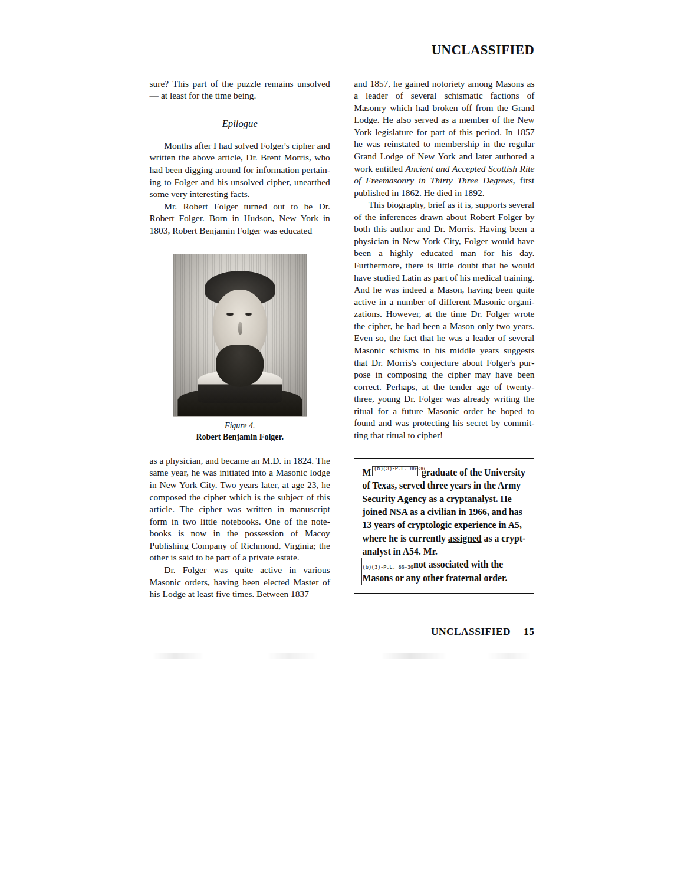UNCLASSIFIED
sure? This part of the puzzle remains unsolved — at least for the time being.
Epilogue
Months after I had solved Folger's cipher and written the above article, Dr. Brent Morris, who had been digging around for information pertaining to Folger and his unsolved cipher, unearthed some very interesting facts.
Mr. Robert Folger turned out to be Dr. Robert Folger. Born in Hudson, New York in 1803, Robert Benjamin Folger was educated
Figure 4.
Robert Benjamin Folger.
as a physician, and became an M.D. in 1824. The same year, he was initiated into a Masonic lodge in New York City. Two years later, at age 23, he composed the cipher which is the subject of this article. The cipher was written in manuscript form in two little notebooks. One of the notebooks is now in the possession of Macoy Publishing Company of Richmond, Virginia; the other is said to be part of a private estate.
Dr. Folger was quite active in various Masonic orders, having been elected Master of his Lodge at least five times. Between 1837
and 1857, he gained notoriety among Masons as a leader of several schismatic factions of Masonry which had broken off from the Grand Lodge. He also served as a member of the New York legislature for part of this period. In 1857 he was reinstated to membership in the regular Grand Lodge of New York and later authored a work entitled Ancient and Accepted Scottish Rite of Freemasonry in Thirty Three Degrees, first published in 1862. He died in 1892.
This biography, brief as it is, supports several of the inferences drawn about Robert Folger by both this author and Dr. Morris. Having been a physician in New York City, Folger would have been a highly educated man for his day. Furthermore, there is little doubt that he would have studied Latin as part of his medical training. And he was indeed a Mason, having been quite active in a number of different Masonic organizations. However, at the time Dr. Folger wrote the cipher, he had been a Mason only two years. Even so, the fact that he was a leader of several Masonic schisms in his middle years suggests that Dr. Morris's conjecture about Folger's purpose in composing the cipher may have been correct. Perhaps, at the tender age of twenty-three, young Dr. Folger was already writing the ritual for a future Masonic order he hoped to found and was protecting his secret by committing that ritual to cipher!
M(b)(3)-P.L. 86-36 graduate of the University of Texas, served three years in the Army Security Agency as a cryptanalyst. He joined NSA as a civilian in 1966, and has 13 years of cryptologic experience in A5, where he is currently assigned as a cryptanalyst in A54. Mr.
(b)(3)-P.L. 86-36not associated with the Masons or any other fraternal order.
UNCLASSIFIED 15